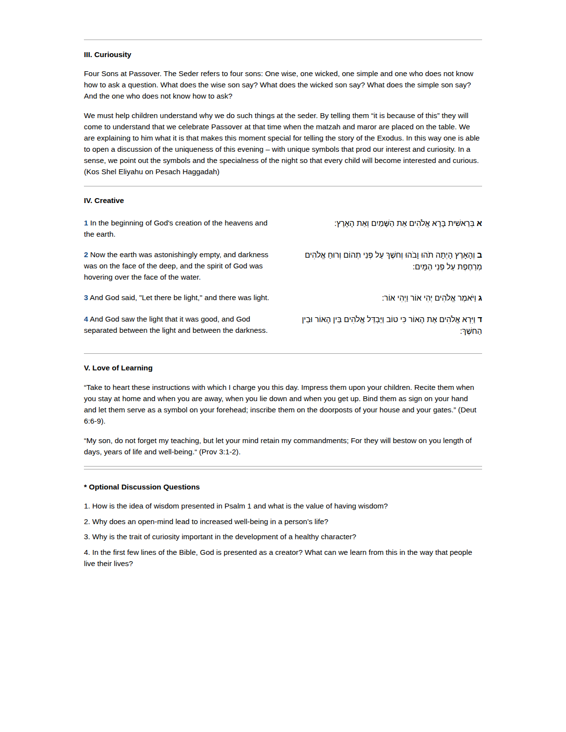III. Curiousity
Four Sons at Passover. The Seder refers to four sons: One wise, one wicked, one simple and one who does not know how to ask a question. What does the wise son say? What does the wicked son say? What does the simple son say? And the one who does not know how to ask?
We must help children understand why we do such things at the seder. By telling them “it is because of this” they will come to understand that we celebrate Passover at that time when the matzah and maror are placed on the table. We are explaining to him what it is that makes this moment special for telling the story of the Exodus. In this way one is able to open a discussion of the uniqueness of this evening – with unique symbols that prod our interest and curiosity. In a sense, we point out the symbols and the specialness of the night so that every child will become interested and curious. (Kos Shel Eliyahu on Pesach Haggadah)
IV. Creative
| 1 In the beginning of God's creation of the heavens and the earth. | א בְּרֵאשִׁית בָּרָא אֱלֹהִים אֵת הַשָּׁמַיִם וְאֵת הָאָרֶץ: |
| 2 Now the earth was astonishingly empty, and darkness was on the face of the deep, and the spirit of God was hovering over the face of the water. | ב וְהָאָרֶץ הָיְתָה תֹהוּ וָבֹהוּ וְחשֶׁךְ עַל פְּנֵי תְהוֹם וְרוּחַ אֱלֹהִים מְרַחֶפֶת עַל פְּנֵי הַמָּיִם: |
| 3 And God said, "Let there be light," and there was light. | ג וַיֹּאמֶר אֱלֹהִים יְהִי אוֹר וַיְהִי אוֹר: |
| 4 And God saw the light that it was good, and God separated between the light and between the darkness. | ד וַיִּרְא אֱלֹהִים אֶת הָאוֹר כִּי טוֹב וַיַּבְדֵּל אֱלֹהִים בֵּין הָאוֹר וּבֵין הַחשֶׁךְ: |
V. Love of Learning
“Take to heart these instructions with which I charge you this day. Impress them upon your children. Recite them when you stay at home and when you are away, when you lie down and when you get up. Bind them as sign on your hand and let them serve as a symbol on your forehead; inscribe them on the doorposts of your house and your gates.” (Deut 6:6-9).
“My son, do not forget my teaching, but let your mind retain my commandments; For they will bestow on you length of days, years of life and well-being.“ (Prov 3:1-2).
* Optional Discussion Questions
1. How is the idea of wisdom presented in Psalm 1 and what is the value of having wisdom?
2. Why does an open-mind lead to increased well-being in a person’s life?
3. Why is the trait of curiosity important in the development of a healthy character?
4. In the first few lines of the Bible, God is presented as a creator? What can we learn from this in the way that people live their lives?